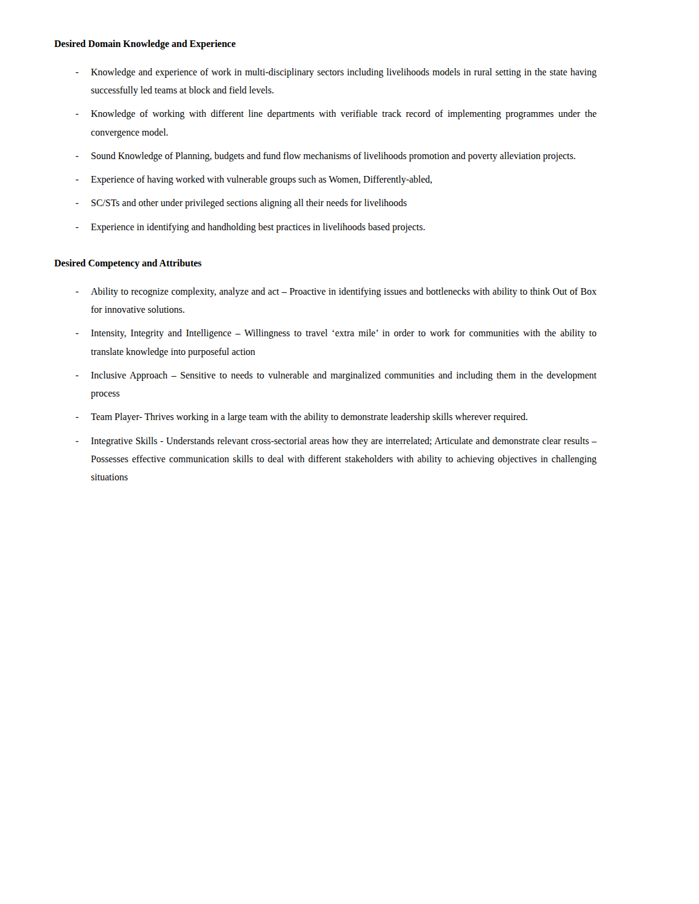Desired Domain Knowledge and Experience
Knowledge and experience of work in multi-disciplinary sectors including livelihoods models in rural setting in the state having successfully led teams at block and field levels.
Knowledge of working with different line departments with verifiable track record of implementing programmes under the convergence model.
Sound Knowledge of Planning, budgets and fund flow mechanisms of livelihoods promotion and poverty alleviation projects.
Experience of having worked with vulnerable groups such as Women, Differently-abled,
SC/STs and other under privileged sections aligning all their needs for livelihoods
Experience in identifying and handholding best practices in livelihoods based projects.
Desired Competency and Attributes
Ability to recognize complexity, analyze and act – Proactive in identifying issues and bottlenecks with ability to think Out of Box for innovative solutions.
Intensity, Integrity and Intelligence – Willingness to travel ‘extra mile’ in order to work for communities with the ability to translate knowledge into purposeful action
Inclusive Approach – Sensitive to needs to vulnerable and marginalized communities and including them in the development process
Team Player- Thrives working in a large team with the ability to demonstrate leadership skills wherever required.
Integrative Skills - Understands relevant cross-sectorial areas how they are interrelated; Articulate and demonstrate clear results – Possesses effective communication skills to deal with different stakeholders with ability to achieving objectives in challenging situations